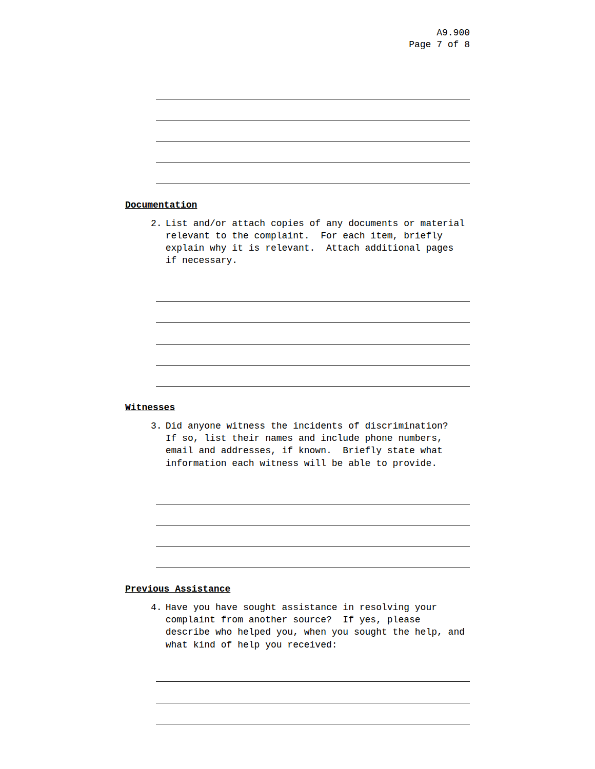A9.900
Page 7 of 8
Documentation
2. List and/or attach copies of any documents or material relevant to the complaint. For each item, briefly explain why it is relevant. Attach additional pages if necessary.
Witnesses
3. Did anyone witness the incidents of discrimination? If so, list their names and include phone numbers, email and addresses, if known. Briefly state what information each witness will be able to provide.
Previous Assistance
4. Have you have sought assistance in resolving your complaint from another source? If yes, please describe who helped you, when you sought the help, and what kind of help you received: